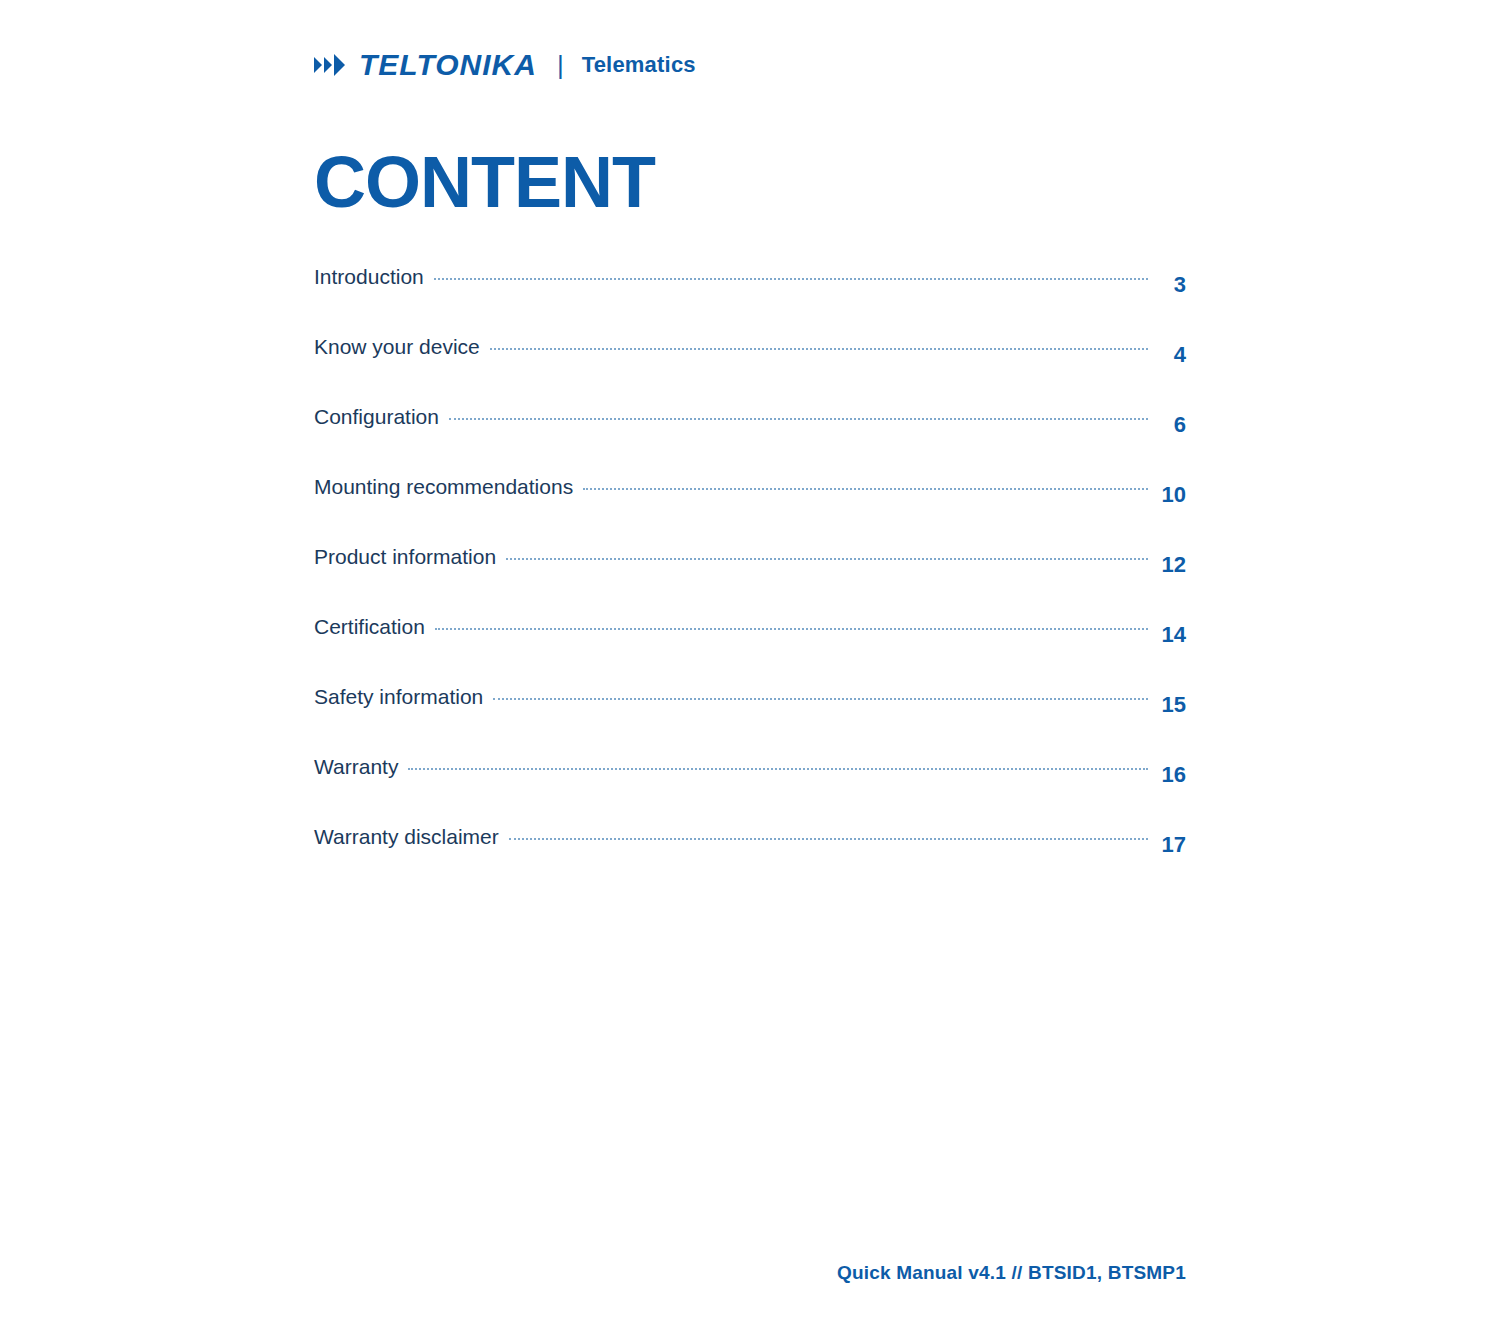TELTONIKA | Telematics
Content
Introduction 3
Know your device 4
Configuration 6
Mounting recommendations 10
Product information 12
Certification 14
Safety information 15
Warranty 16
Warranty disclaimer 17
Quick Manual v4.1 // BTSID1, BTSMP1